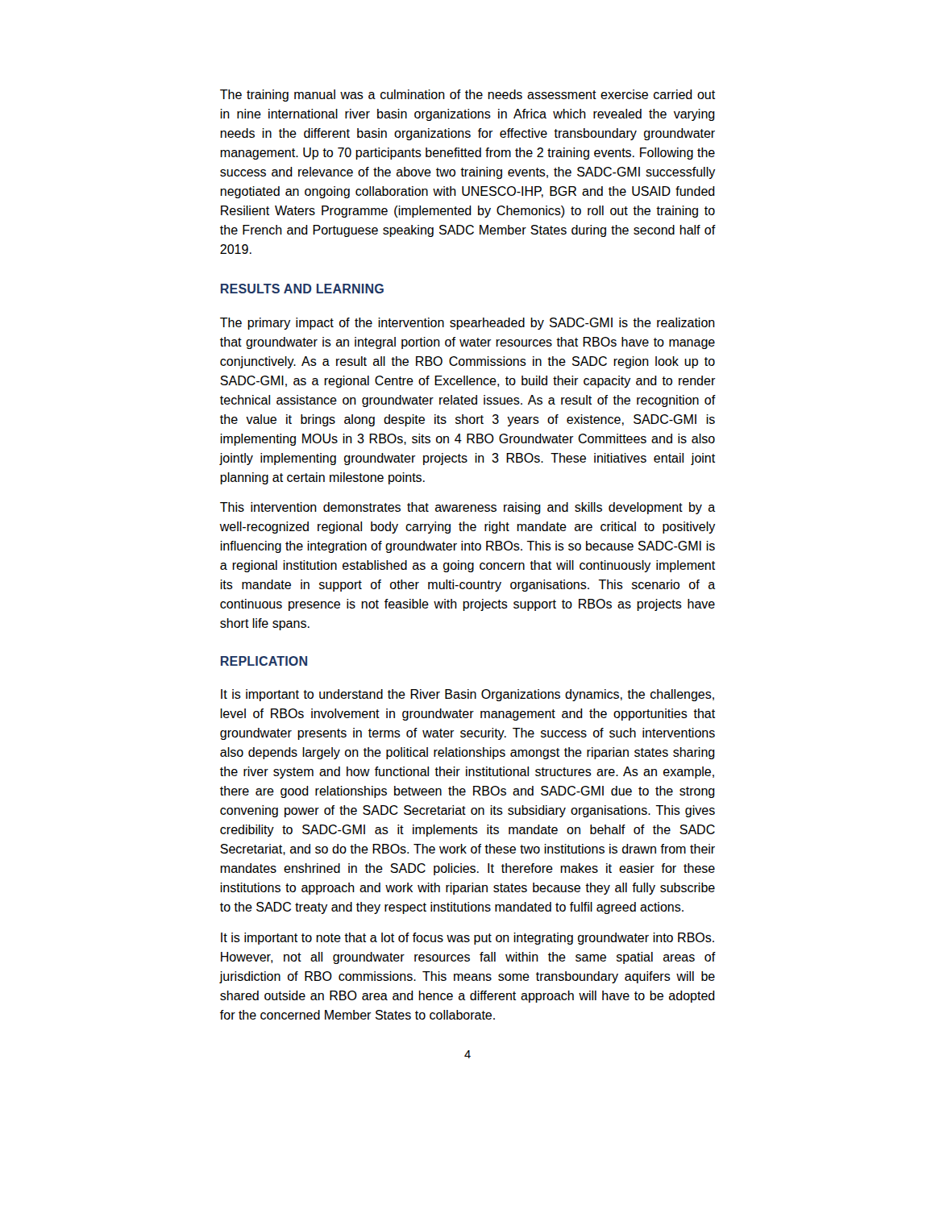The training manual was a culmination of the needs assessment exercise carried out in nine international river basin organizations in Africa which revealed the varying needs in the different basin organizations for effective transboundary groundwater management. Up to 70 participants benefitted from the 2 training events. Following the success and relevance of the above two training events, the SADC-GMI successfully negotiated an ongoing collaboration with UNESCO-IHP, BGR and the USAID funded Resilient Waters Programme (implemented by Chemonics) to roll out the training to the French and Portuguese speaking SADC Member States during the second half of 2019.
RESULTS AND LEARNING
The primary impact of the intervention spearheaded by SADC-GMI is the realization that groundwater is an integral portion of water resources that RBOs have to manage conjunctively. As a result all the RBO Commissions in the SADC region look up to SADC-GMI, as a regional Centre of Excellence, to build their capacity and to render technical assistance on groundwater related issues. As a result of the recognition of the value it brings along despite its short 3 years of existence, SADC-GMI is implementing MOUs in 3 RBOs, sits on 4 RBO Groundwater Committees and is also jointly implementing groundwater projects in 3 RBOs. These initiatives entail joint planning at certain milestone points.
This intervention demonstrates that awareness raising and skills development by a well-recognized regional body carrying the right mandate are critical to positively influencing the integration of groundwater into RBOs. This is so because SADC-GMI is a regional institution established as a going concern that will continuously implement its mandate in support of other multi-country organisations. This scenario of a continuous presence is not feasible with projects support to RBOs as projects have short life spans.
REPLICATION
It is important to understand the River Basin Organizations dynamics, the challenges, level of RBOs involvement in groundwater management and the opportunities that groundwater presents in terms of water security. The success of such interventions also depends largely on the political relationships amongst the riparian states sharing the river system and how functional their institutional structures are. As an example, there are good relationships between the RBOs and SADC-GMI due to the strong convening power of the SADC Secretariat on its subsidiary organisations. This gives credibility to SADC-GMI as it implements its mandate on behalf of the SADC Secretariat, and so do the RBOs. The work of these two institutions is drawn from their mandates enshrined in the SADC policies. It therefore makes it easier for these institutions to approach and work with riparian states because they all fully subscribe to the SADC treaty and they respect institutions mandated to fulfil agreed actions.
It is important to note that a lot of focus was put on integrating groundwater into RBOs. However, not all groundwater resources fall within the same spatial areas of jurisdiction of RBO commissions. This means some transboundary aquifers will be shared outside an RBO area and hence a different approach will have to be adopted for the concerned Member States to collaborate.
4